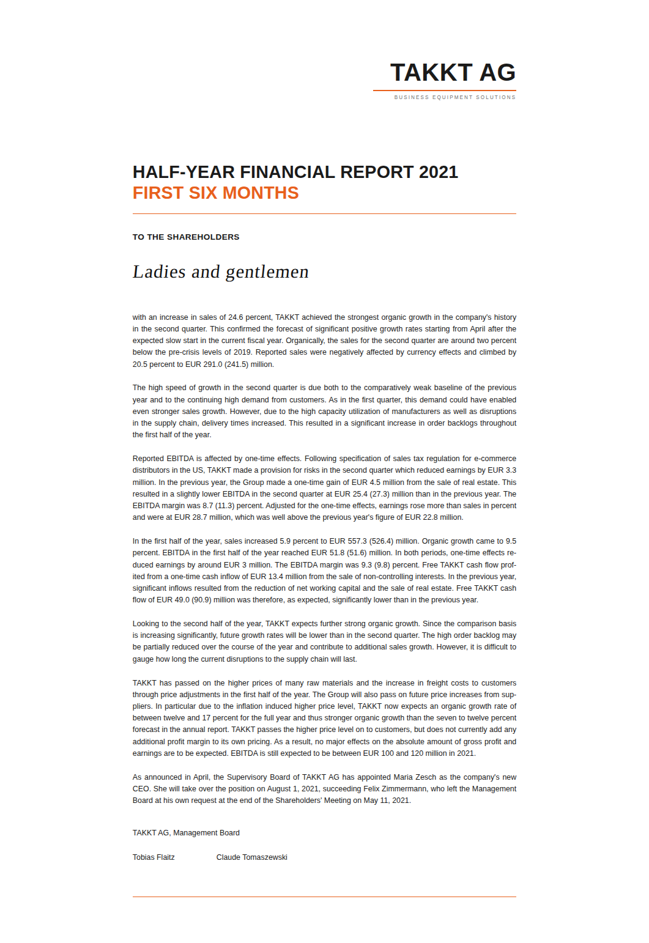TAKKT AG
Business Equipment Solutions
Half-Year Financial Report 2021 First Six Months
To the Shareholders
Ladies and gentlemen
with an increase in sales of 24.6 percent, TAKKT achieved the strongest organic growth in the company's history in the second quarter. This confirmed the forecast of significant positive growth rates starting from April after the expected slow start in the current fiscal year. Organically, the sales for the second quarter are around two percent below the pre-crisis levels of 2019. Reported sales were negatively affected by currency effects and climbed by 20.5 percent to EUR 291.0 (241.5) million.
The high speed of growth in the second quarter is due both to the comparatively weak baseline of the previous year and to the continuing high demand from customers. As in the first quarter, this demand could have enabled even stronger sales growth. However, due to the high capacity utilization of manufacturers as well as disruptions in the supply chain, delivery times increased. This resulted in a significant increase in order backlogs throughout the first half of the year.
Reported EBITDA is affected by one-time effects. Following specification of sales tax regulation for e-commerce distributors in the US, TAKKT made a provision for risks in the second quarter which reduced earnings by EUR 3.3 million. In the previous year, the Group made a one-time gain of EUR 4.5 million from the sale of real estate. This resulted in a slightly lower EBITDA in the second quarter at EUR 25.4 (27.3) million than in the previous year. The EBITDA margin was 8.7 (11.3) percent. Adjusted for the one-time effects, earnings rose more than sales in percent and were at EUR 28.7 million, which was well above the previous year's figure of EUR 22.8 million.
In the first half of the year, sales increased 5.9 percent to EUR 557.3 (526.4) million. Organic growth came to 9.5 percent. EBITDA in the first half of the year reached EUR 51.8 (51.6) million. In both periods, one-time effects reduced earnings by around EUR 3 million. The EBITDA margin was 9.3 (9.8) percent. Free TAKKT cash flow profited from a one-time cash inflow of EUR 13.4 million from the sale of non-controlling interests. In the previous year, significant inflows resulted from the reduction of net working capital and the sale of real estate. Free TAKKT cash flow of EUR 49.0 (90.9) million was therefore, as expected, significantly lower than in the previous year.
Looking to the second half of the year, TAKKT expects further strong organic growth. Since the comparison basis is increasing significantly, future growth rates will be lower than in the second quarter. The high order backlog may be partially reduced over the course of the year and contribute to additional sales growth. However, it is difficult to gauge how long the current disruptions to the supply chain will last.
TAKKT has passed on the higher prices of many raw materials and the increase in freight costs to customers through price adjustments in the first half of the year. The Group will also pass on future price increases from suppliers. In particular due to the inflation induced higher price level, TAKKT now expects an organic growth rate of between twelve and 17 percent for the full year and thus stronger organic growth than the seven to twelve percent forecast in the annual report. TAKKT passes the higher price level on to customers, but does not currently add any additional profit margin to its own pricing. As a result, no major effects on the absolute amount of gross profit and earnings are to be expected. EBITDA is still expected to be between EUR 100 and 120 million in 2021.
As announced in April, the Supervisory Board of TAKKT AG has appointed Maria Zesch as the company's new CEO. She will take over the position on August 1, 2021, succeeding Felix Zimmermann, who left the Management Board at his own request at the end of the Shareholders' Meeting on May 11, 2021.
TAKKT AG, Management Board
Tobias Flaitz Claude Tomaszewski